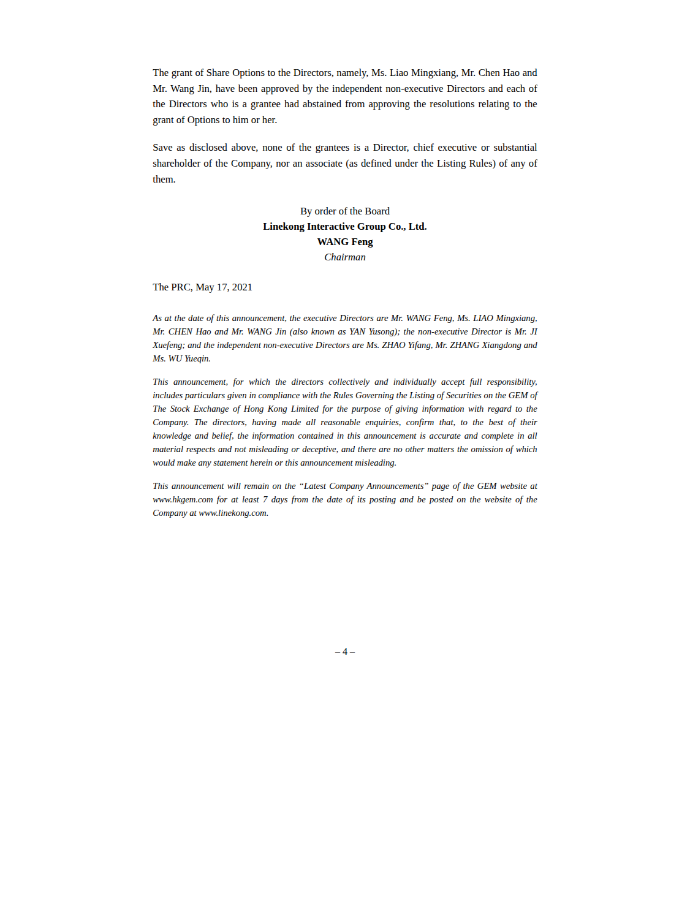The grant of Share Options to the Directors, namely, Ms. Liao Mingxiang, Mr. Chen Hao and Mr. Wang Jin, have been approved by the independent non-executive Directors and each of the Directors who is a grantee had abstained from approving the resolutions relating to the grant of Options to him or her.
Save as disclosed above, none of the grantees is a Director, chief executive or substantial shareholder of the Company, nor an associate (as defined under the Listing Rules) of any of them.
By order of the Board Linekong Interactive Group Co., Ltd. WANG Feng Chairman
The PRC, May 17, 2021
As at the date of this announcement, the executive Directors are Mr. WANG Feng, Ms. LIAO Mingxiang, Mr. CHEN Hao and Mr. WANG Jin (also known as YAN Yusong); the non-executive Director is Mr. JI Xuefeng; and the independent non-executive Directors are Ms. ZHAO Yifang, Mr. ZHANG Xiangdong and Ms. WU Yueqin.
This announcement, for which the directors collectively and individually accept full responsibility, includes particulars given in compliance with the Rules Governing the Listing of Securities on the GEM of The Stock Exchange of Hong Kong Limited for the purpose of giving information with regard to the Company. The directors, having made all reasonable enquiries, confirm that, to the best of their knowledge and belief, the information contained in this announcement is accurate and complete in all material respects and not misleading or deceptive, and there are no other matters the omission of which would make any statement herein or this announcement misleading.
This announcement will remain on the “Latest Company Announcements” page of the GEM website at www.hkgem.com for at least 7 days from the date of its posting and be posted on the website of the Company at www.linekong.com.
– 4 –